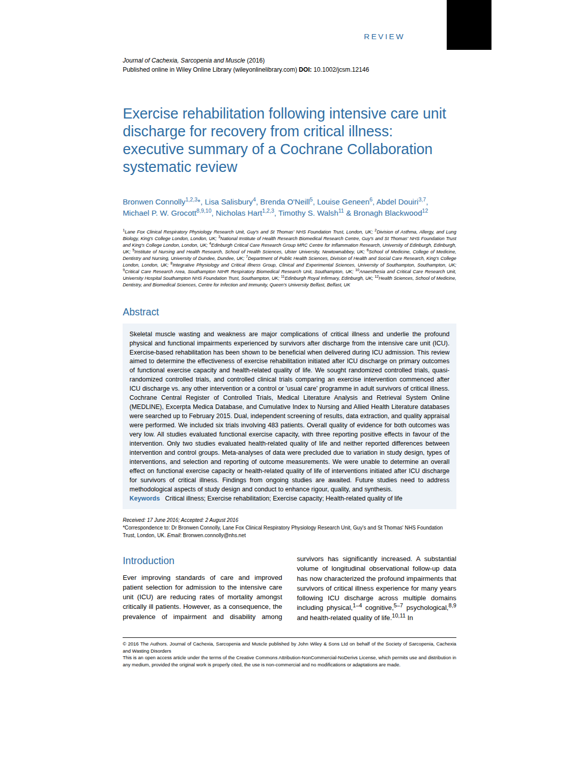Review
Journal of Cachexia, Sarcopenia and Muscle (2016)
Published online in Wiley Online Library (wileyonlinelibrary.com) DOI: 10.1002/jcsm.12146
Exercise rehabilitation following intensive care unit discharge for recovery from critical illness: executive summary of a Cochrane Collaboration systematic review
Bronwen Connolly1,2,3*, Lisa Salisbury4, Brenda O'Neill5, Louise Geneen6, Abdel Douiri3,7, Michael P. W. Grocott8,9,10, Nicholas Hart1,2,3, Timothy S. Walsh11 & Bronagh Blackwood12
1Lane Fox Clinical Respiratory Physiology Research Unit, Guy's and St Thomas' NHS Foundation Trust, London, UK; 2Division of Asthma, Allergy, and Lung Biology, King's College London, London, UK; 3National Institute of Health Research Biomedical Research Centre, Guy's and St Thomas' NHS Foundation Trust and King's College London, London, UK; 4Edinburgh Critical Care Research Group MRC Centre for Inflammation Research, University of Edinburgh, Edinburgh, UK; 5Institute of Nursing and Health Research, School of Health Sciences, Ulster University, Newtownabbey, UK; 6School of Medicine, College of Medicine, Dentistry and Nursing, University of Dundee, Dundee, UK; 7Department of Public Health Sciences, Division of Health and Social Care Research, King's College London, London, UK; 8Integrative Physiology and Critical Illness Group, Clinical and Experimental Sciences, University of Southampton, Southampton, UK; 9Critical Care Research Area, Southampton NIHR Respiratory Biomedical Research Unit, Southampton, UK; 10Anaesthesia and Critical Care Research Unit, University Hospital Southampton NHS Foundation Trust, Southampton, UK; 11Edinburgh Royal Infirmary, Edinburgh, UK; 12Health Sciences, School of Medicine, Dentistry, and Biomedical Sciences, Centre for Infection and Immunity, Queen's University Belfast, Belfast, UK
Abstract
Skeletal muscle wasting and weakness are major complications of critical illness and underlie the profound physical and functional impairments experienced by survivors after discharge from the intensive care unit (ICU). Exercise-based rehabilitation has been shown to be beneficial when delivered during ICU admission. This review aimed to determine the effectiveness of exercise rehabilitation initiated after ICU discharge on primary outcomes of functional exercise capacity and health-related quality of life. We sought randomized controlled trials, quasi-randomized controlled trials, and controlled clinical trials comparing an exercise intervention commenced after ICU discharge vs. any other intervention or a control or 'usual care' programme in adult survivors of critical illness. Cochrane Central Register of Controlled Trials, Medical Literature Analysis and Retrieval System Online (MEDLINE), Excerpta Medica Database, and Cumulative Index to Nursing and Allied Health Literature databases were searched up to February 2015. Dual, independent screening of results, data extraction, and quality appraisal were performed. We included six trials involving 483 patients. Overall quality of evidence for both outcomes was very low. All studies evaluated functional exercise capacity, with three reporting positive effects in favour of the intervention. Only two studies evaluated health-related quality of life and neither reported differences between intervention and control groups. Meta-analyses of data were precluded due to variation in study design, types of interventions, and selection and reporting of outcome measurements. We were unable to determine an overall effect on functional exercise capacity or health-related quality of life of interventions initiated after ICU discharge for survivors of critical illness. Findings from ongoing studies are awaited. Future studies need to address methodological aspects of study design and conduct to enhance rigour, quality, and synthesis.
Keywords Critical illness; Exercise rehabilitation; Exercise capacity; Health-related quality of life
Received: 17 June 2016; Accepted: 2 August 2016
*Correspondence to: Dr Bronwen Connolly, Lane Fox Clinical Respiratory Physiology Research Unit, Guy's and St Thomas' NHS Foundation Trust, London, UK. Email: Bronwen.connolly@nhs.net
Introduction
Ever improving standards of care and improved patient selection for admission to the intensive care unit (ICU) are reducing rates of mortality amongst critically ill patients. However, as a consequence, the prevalence of impairment and disability among survivors has significantly increased. A substantial volume of longitudinal observational follow-up data has now characterized the profound impairments that survivors of critical illness experience for many years following ICU discharge across multiple domains including physical,1–4 cognitive,5–7 psychological,8,9 and health-related quality of life.10,11 In
© 2016 The Authors. Journal of Cachexia, Sarcopenia and Muscle published by John Wiley & Sons Ltd on behalf of the Society of Sarcopenia, Cachexia and Wasting Disorders
This is an open access article under the terms of the Creative Commons Attribution-NonCommercial-NoDerivs License, which permits use and distribution in any medium, provided the original work is properly cited, the use is non-commercial and no modifications or adaptations are made.